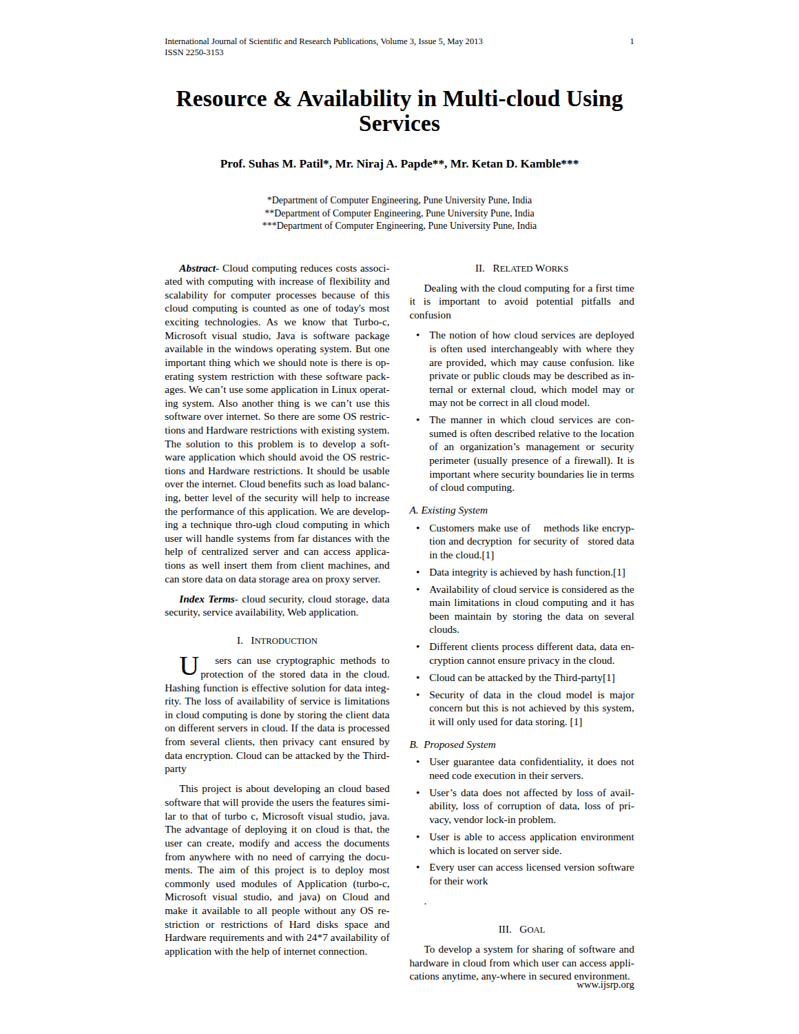International Journal of Scientific and Research Publications, Volume 3, Issue 5, May 2013
ISSN 2250-3153 1
Resource & Availability in Multi-cloud Using Services
Prof. Suhas M. Patil*, Mr. Niraj A. Papde**, Mr. Ketan D. Kamble***
*Department of Computer Engineering, Pune University Pune, India
**Department of Computer Engineering, Pune University Pune, India
***Department of Computer Engineering, Pune University Pune, India
Abstract- Cloud computing reduces costs associated with computing with increase of flexibility and scalability for computer processes because of this cloud computing is counted as one of today's most exciting technologies. As we know that Turbo-c, Microsoft visual studio, Java is software package available in the windows operating system. But one important thing which we should note is there is operating system restriction with these software packages. We can’t use some application in Linux operating system. Also another thing is we can’t use this software over internet. So there are some OS restrictions and Hardware restrictions with existing system. The solution to this problem is to develop a soft-ware application which should avoid the OS restrictions and Hardware restrictions. It should be usable over the internet. Cloud benefits such as load balancing, better level of the security will help to increase the performance of this application. We are developing a technique thro-ugh cloud computing in which user will handle systems from far distances with the help of centralized server and can access applications as well insert them from client machines, and can store data on data storage area on proxy server.
Index Terms- cloud security, cloud storage, data security, service availability, Web application.
I. INTRODUCTION
Users can use cryptographic methods to protection of the stored data in the cloud. Hashing function is effective solution for data integrity. The loss of availability of service is limitations in cloud computing is done by storing the client data on different servers in cloud. If the data is processed from several clients, then privacy cant ensured by data encryption. Cloud can be attacked by the Third-party
This project is about developing an cloud based software that will provide the users the features similar to that of turbo c, Microsoft visual studio, java. The advantage of deploying it on cloud is that, the user can create, modify and access the documents from anywhere with no need of carrying the documents. The aim of this project is to deploy most commonly used modules of Application (turbo-c, Microsoft visual studio, and java) on Cloud and make it available to all people without any OS restriction or restrictions of Hard disks space and Hardware requirements and with 24*7 availability of application with the help of internet connection.
II. RELATED WORKS
Dealing with the cloud computing for a first time it is important to avoid potential pitfalls and confusion
The notion of how cloud services are deployed is often used interchangeably with where they are provided, which may cause confusion. like private or public clouds may be described as internal or external cloud, which model may or may not be correct in all cloud model.
The manner in which cloud services are consumed is often described relative to the location of an organization’s management or security perimeter (usually presence of a firewall). It is important where security boundaries lie in terms of cloud computing.
A. Existing System
Customers make use of methods like encryption and decryption for security of stored data in the cloud.[1]
Data integrity is achieved by hash function.[1]
Availability of cloud service is considered as the main limitations in cloud computing and it has been maintain by storing the data on several clouds.
Different clients process different data, data encryption cannot ensure privacy in the cloud.
Cloud can be attacked by the Third-party[1]
Security of data in the cloud model is major concern but this is not achieved by this system, it will only used for data storing. [1]
B. Proposed System
User guarantee data confidentiality, it does not need code execution in their servers.
User’s data does not affected by loss of availability, loss of corruption of data, loss of privacy, vendor lock-in problem.
User is able to access application environment which is located on server side.
Every user can access licensed version software for their work
.
III. GOAL
To develop a system for sharing of software and hardware in cloud from which user can access applications anytime, any-where in secured environment.
www.ijsrp.org